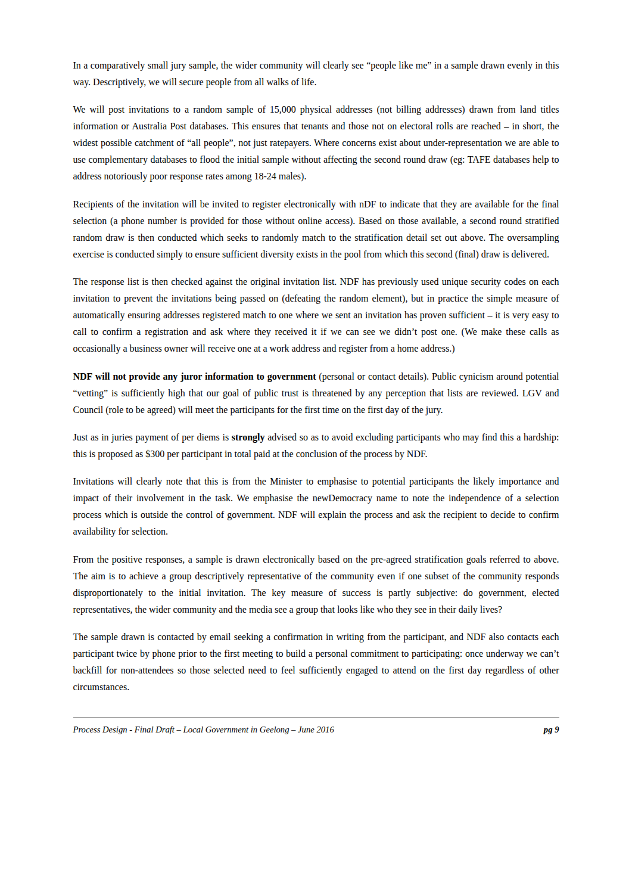In a comparatively small jury sample, the wider community will clearly see “people like me” in a sample drawn evenly in this way. Descriptively, we will secure people from all walks of life.
We will post invitations to a random sample of 15,000 physical addresses (not billing addresses) drawn from land titles information or Australia Post databases. This ensures that tenants and those not on electoral rolls are reached – in short, the widest possible catchment of “all people”, not just ratepayers. Where concerns exist about under-representation we are able to use complementary databases to flood the initial sample without affecting the second round draw (eg: TAFE databases help to address notoriously poor response rates among 18-24 males).
Recipients of the invitation will be invited to register electronically with nDF to indicate that they are available for the final selection (a phone number is provided for those without online access). Based on those available, a second round stratified random draw is then conducted which seeks to randomly match to the stratification detail set out above. The oversampling exercise is conducted simply to ensure sufficient diversity exists in the pool from which this second (final) draw is delivered.
The response list is then checked against the original invitation list. NDF has previously used unique security codes on each invitation to prevent the invitations being passed on (defeating the random element), but in practice the simple measure of automatically ensuring addresses registered match to one where we sent an invitation has proven sufficient – it is very easy to call to confirm a registration and ask where they received it if we can see we didn’t post one. (We make these calls as occasionally a business owner will receive one at a work address and register from a home address.)
NDF will not provide any juror information to government (personal or contact details). Public cynicism around potential “vetting” is sufficiently high that our goal of public trust is threatened by any perception that lists are reviewed. LGV and Council (role to be agreed) will meet the participants for the first time on the first day of the jury.
Just as in juries payment of per diems is strongly advised so as to avoid excluding participants who may find this a hardship: this is proposed as $300 per participant in total paid at the conclusion of the process by NDF.
Invitations will clearly note that this is from the Minister to emphasise to potential participants the likely importance and impact of their involvement in the task. We emphasise the newDemocracy name to note the independence of a selection process which is outside the control of government. NDF will explain the process and ask the recipient to decide to confirm availability for selection.
From the positive responses, a sample is drawn electronically based on the pre-agreed stratification goals referred to above. The aim is to achieve a group descriptively representative of the community even if one subset of the community responds disproportionately to the initial invitation. The key measure of success is partly subjective: do government, elected representatives, the wider community and the media see a group that looks like who they see in their daily lives?
The sample drawn is contacted by email seeking a confirmation in writing from the participant, and NDF also contacts each participant twice by phone prior to the first meeting to build a personal commitment to participating: once underway we can’t backfill for non-attendees so those selected need to feel sufficiently engaged to attend on the first day regardless of other circumstances.
Process Design - Final Draft – Local Government in Geelong – June 2016 pg 9